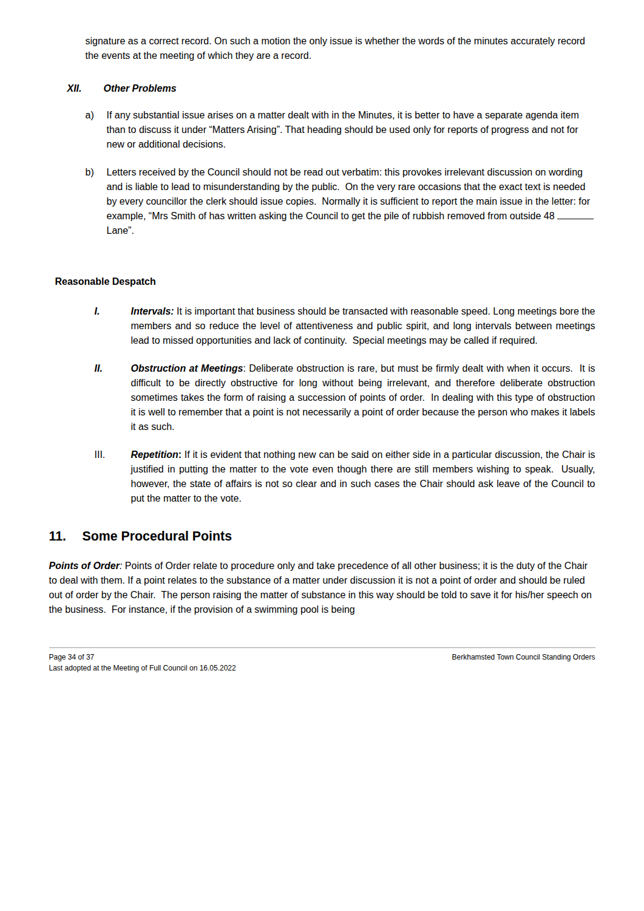signature as a correct record. On such a motion the only issue is whether the words of the minutes accurately record the events at the meeting of which they are a record.
XII. Other Problems
a) If any substantial issue arises on a matter dealt with in the Minutes, it is better to have a separate agenda item than to discuss it under “Matters Arising”. That heading should be used only for reports of progress and not for new or additional decisions.
b) Letters received by the Council should not be read out verbatim: this provokes irrelevant discussion on wording and is liable to lead to misunderstanding by the public. On the very rare occasions that the exact text is needed by every councillor the clerk should issue copies. Normally it is sufficient to report the main issue in the letter: for example, “Mrs Smith of has written asking the Council to get the pile of rubbish removed from outside 48 Lane”.
Reasonable Despatch
I. Intervals: It is important that business should be transacted with reasonable speed. Long meetings bore the members and so reduce the level of attentiveness and public spirit, and long intervals between meetings lead to missed opportunities and lack of continuity. Special meetings may be called if required.
II. Obstruction at Meetings: Deliberate obstruction is rare, but must be firmly dealt with when it occurs. It is difficult to be directly obstructive for long without being irrelevant, and therefore deliberate obstruction sometimes takes the form of raising a succession of points of order. In dealing with this type of obstruction it is well to remember that a point is not necessarily a point of order because the person who makes it labels it as such.
III. Repetition: If it is evident that nothing new can be said on either side in a particular discussion, the Chair is justified in putting the matter to the vote even though there are still members wishing to speak. Usually, however, the state of affairs is not so clear and in such cases the Chair should ask leave of the Council to put the matter to the vote.
11. Some Procedural Points
Points of Order: Points of Order relate to procedure only and take precedence of all other business; it is the duty of the Chair to deal with them. If a point relates to the substance of a matter under discussion it is not a point of order and should be ruled out of order by the Chair. The person raising the matter of substance in this way should be told to save it for his/her speech on the business. For instance, if the provision of a swimming pool is being
Page 34 of 37
Last adopted at the Meeting of Full Council on 16.05.2022
Berkhamsted Town Council Standing Orders